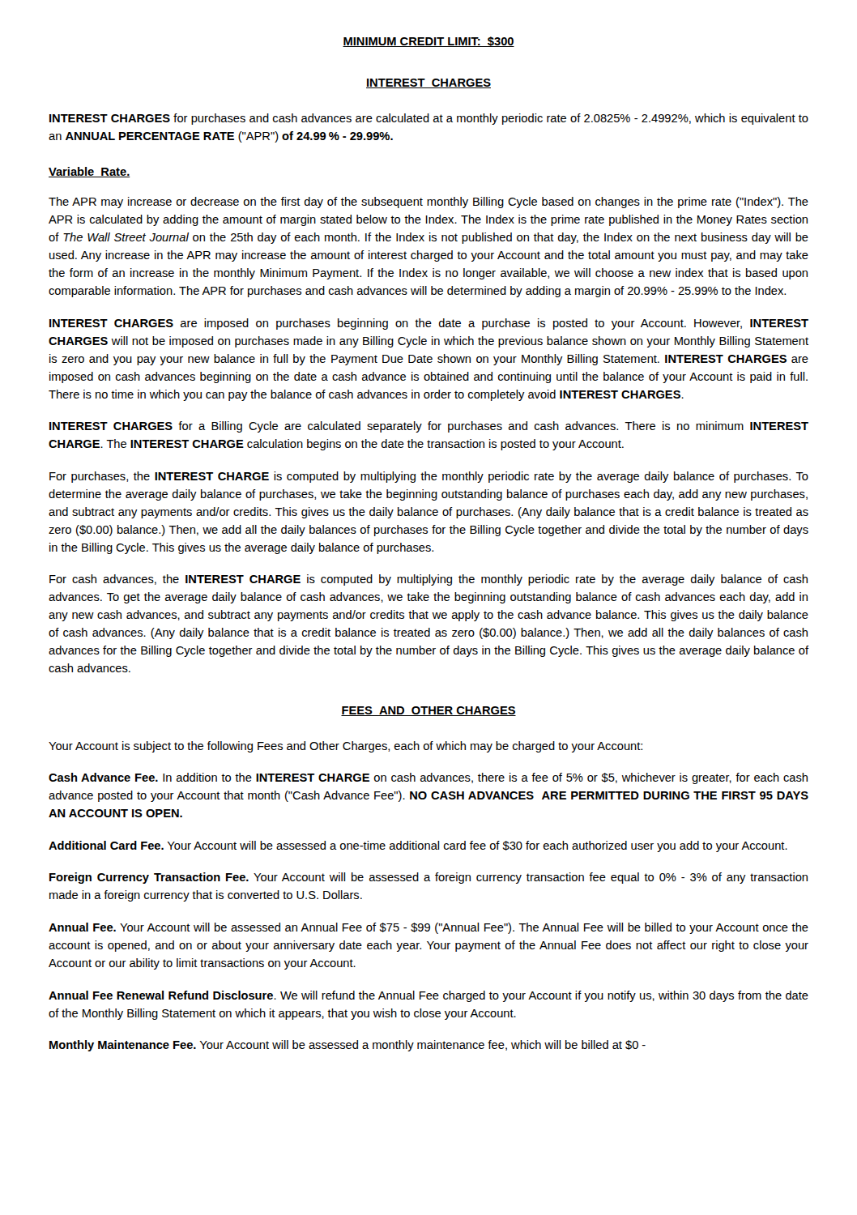MINIMUM CREDIT LIMIT: $300
INTEREST CHARGES
INTEREST CHARGES for purchases and cash advances are calculated at a monthly periodic rate of 2.0825% - 2.4992%, which is equivalent to an ANNUAL PERCENTAGE RATE ("APR") of 24.99 % - 29.99%.
Variable Rate.
The APR may increase or decrease on the first day of the subsequent monthly Billing Cycle based on changes in the prime rate ("Index"). The APR is calculated by adding the amount of margin stated below to the Index. The Index is the prime rate published in the Money Rates section of The Wall Street Journal on the 25th day of each month. If the Index is not published on that day, the Index on the next business day will be used. Any increase in the APR may increase the amount of interest charged to your Account and the total amount you must pay, and may take the form of an increase in the monthly Minimum Payment. If the Index is no longer available, we will choose a new index that is based upon comparable information. The APR for purchases and cash advances will be determined by adding a margin of 20.99% - 25.99% to the Index.
INTEREST CHARGES are imposed on purchases beginning on the date a purchase is posted to your Account. However, INTEREST CHARGES will not be imposed on purchases made in any Billing Cycle in which the previous balance shown on your Monthly Billing Statement is zero and you pay your new balance in full by the Payment Due Date shown on your Monthly Billing Statement. INTEREST CHARGES are imposed on cash advances beginning on the date a cash advance is obtained and continuing until the balance of your Account is paid in full. There is no time in which you can pay the balance of cash advances in order to completely avoid INTEREST CHARGES.
INTEREST CHARGES for a Billing Cycle are calculated separately for purchases and cash advances. There is no minimum INTEREST CHARGE. The INTEREST CHARGE calculation begins on the date the transaction is posted to your Account.
For purchases, the INTEREST CHARGE is computed by multiplying the monthly periodic rate by the average daily balance of purchases. To determine the average daily balance of purchases, we take the beginning outstanding balance of purchases each day, add any new purchases, and subtract any payments and/or credits. This gives us the daily balance of purchases. (Any daily balance that is a credit balance is treated as zero ($0.00) balance.) Then, we add all the daily balances of purchases for the Billing Cycle together and divide the total by the number of days in the Billing Cycle. This gives us the average daily balance of purchases.
For cash advances, the INTEREST CHARGE is computed by multiplying the monthly periodic rate by the average daily balance of cash advances. To get the average daily balance of cash advances, we take the beginning outstanding balance of cash advances each day, add in any new cash advances, and subtract any payments and/or credits that we apply to the cash advance balance. This gives us the daily balance of cash advances. (Any daily balance that is a credit balance is treated as zero ($0.00) balance.) Then, we add all the daily balances of cash advances for the Billing Cycle together and divide the total by the number of days in the Billing Cycle. This gives us the average daily balance of cash advances.
FEES AND OTHER CHARGES
Your Account is subject to the following Fees and Other Charges, each of which may be charged to your Account:
Cash Advance Fee. In addition to the INTEREST CHARGE on cash advances, there is a fee of 5% or $5, whichever is greater, for each cash advance posted to your Account that month ("Cash Advance Fee"). NO CASH ADVANCES ARE PERMITTED DURING THE FIRST 95 DAYS AN ACCOUNT IS OPEN.
Additional Card Fee. Your Account will be assessed a one-time additional card fee of $30 for each authorized user you add to your Account.
Foreign Currency Transaction Fee. Your Account will be assessed a foreign currency transaction fee equal to 0% - 3% of any transaction made in a foreign currency that is converted to U.S. Dollars.
Annual Fee. Your Account will be assessed an Annual Fee of $75 - $99 ("Annual Fee"). The Annual Fee will be billed to your Account once the account is opened, and on or about your anniversary date each year. Your payment of the Annual Fee does not affect our right to close your Account or our ability to limit transactions on your Account.
Annual Fee Renewal Refund Disclosure. We will refund the Annual Fee charged to your Account if you notify us, within 30 days from the date of the Monthly Billing Statement on which it appears, that you wish to close your Account.
Monthly Maintenance Fee. Your Account will be assessed a monthly maintenance fee, which will be billed at $0 -